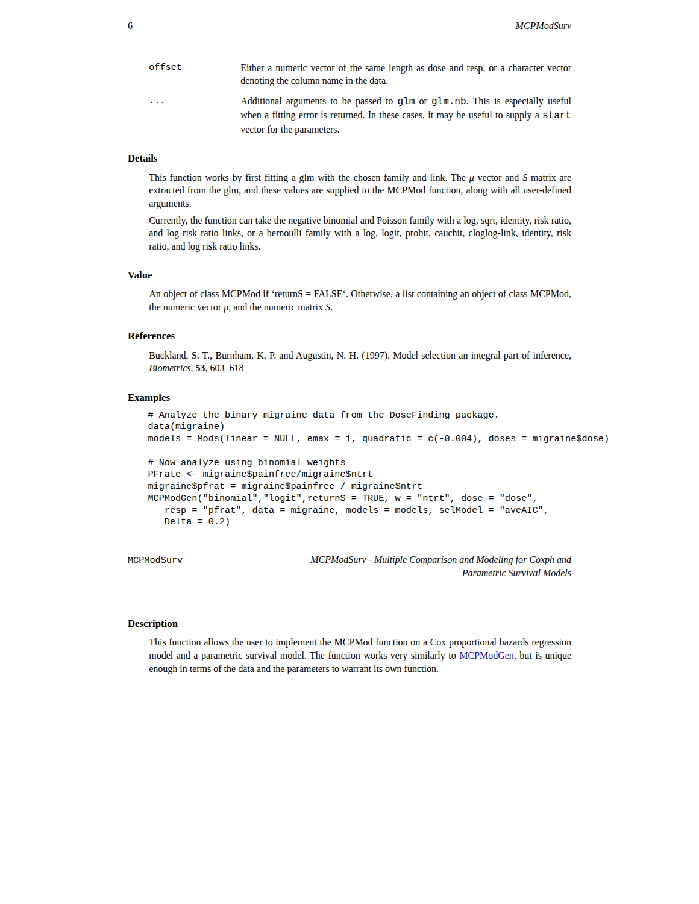6 MCPModSurv
offset
Either a numeric vector of the same length as dose and resp, or a character vector denoting the column name in the data.
...
Additional arguments to be passed to glm or glm.nb. This is especially useful when a fitting error is returned. In these cases, it may be useful to supply a start vector for the parameters.
Details
This function works by first fitting a glm with the chosen family and link. The μ vector and S matrix are extracted from the glm, and these values are supplied to the MCPMod function, along with all user-defined arguments.
Currently, the function can take the negative binomial and Poisson family with a log, sqrt, identity, risk ratio, and log risk ratio links, or a bernoulli family with a log, logit, probit, cauchit, cloglog-link, identity, risk ratio, and log risk ratio links.
Value
An object of class MCPMod if ‘returnS = FALSE‘. Otherwise, a list containing an object of class MCPMod, the numeric vector μ, and the numeric matrix S.
References
Buckland, S. T., Burnham, K. P. and Augustin, N. H. (1997). Model selection an integral part of inference, Biometrics, 53, 603–618
Examples
# Analyze the binary migraine data from the DoseFinding package.
data(migraine)
models = Mods(linear = NULL, emax = 1, quadratic = c(-0.004), doses = migraine$dose)

# Now analyze using binomial weights
PFrate <- migraine$painfree/migraine$ntrt
migraine$pfrat = migraine$painfree / migraine$ntrt
MCPModGen("binomial","logit",returnS = TRUE, w = "ntrt", dose = "dose",
   resp = "pfrat", data = migraine, models = models, selModel = "aveAIC",
   Delta = 0.2)
MCPModSurv MCPModSurv - Multiple Comparison and Modeling for Coxph and Parametric Survival Models
Description
This function allows the user to implement the MCPMod function on a Cox proportional hazards regression model and a parametric survival model. The function works very similarly to MCPModGen, but is unique enough in terms of the data and the parameters to warrant its own function.